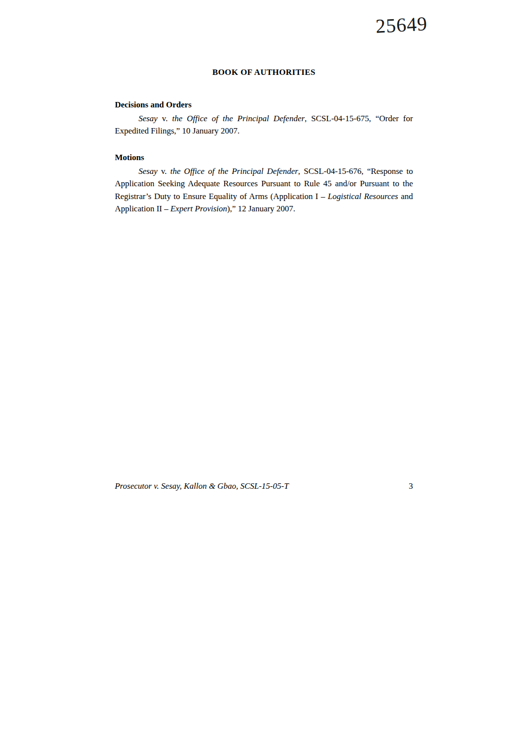25649
BOOK OF AUTHORITIES
Decisions and Orders
Sesay v. the Office of the Principal Defender, SCSL-04-15-675, “Order for Expedited Filings,” 10 January 2007.
Motions
Sesay v. the Office of the Principal Defender, SCSL-04-15-676, “Response to Application Seeking Adequate Resources Pursuant to Rule 45 and/or Pursuant to the Registrar’s Duty to Ensure Equality of Arms (Application I – Logistical Resources and Application II – Expert Provision),” 12 January 2007.
Prosecutor v. Sesay, Kallon & Gbao, SCSL-15-05-T 3